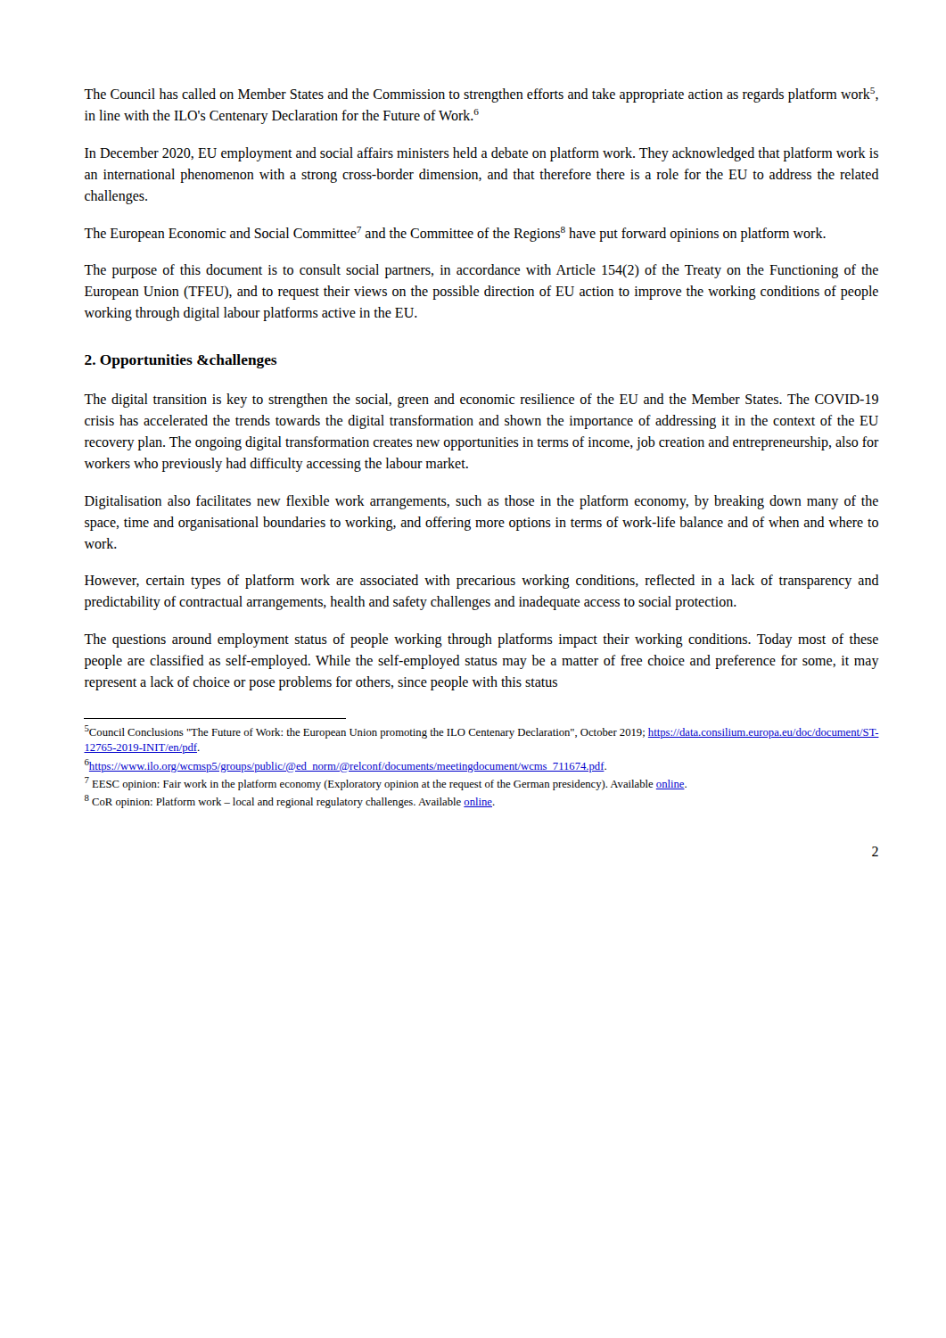The Council has called on Member States and the Commission to strengthen efforts and take appropriate action as regards platform work5, in line with the ILO's Centenary Declaration for the Future of Work.6
In December 2020, EU employment and social affairs ministers held a debate on platform work. They acknowledged that platform work is an international phenomenon with a strong cross-border dimension, and that therefore there is a role for the EU to address the related challenges.
The European Economic and Social Committee7 and the Committee of the Regions8 have put forward opinions on platform work.
The purpose of this document is to consult social partners, in accordance with Article 154(2) of the Treaty on the Functioning of the European Union (TFEU), and to request their views on the possible direction of EU action to improve the working conditions of people working through digital labour platforms active in the EU.
2. Opportunities &challenges
The digital transition is key to strengthen the social, green and economic resilience of the EU and the Member States. The COVID-19 crisis has accelerated the trends towards the digital transformation and shown the importance of addressing it in the context of the EU recovery plan. The ongoing digital transformation creates new opportunities in terms of income, job creation and entrepreneurship, also for workers who previously had difficulty accessing the labour market.
Digitalisation also facilitates new flexible work arrangements, such as those in the platform economy, by breaking down many of the space, time and organisational boundaries to working, and offering more options in terms of work-life balance and of when and where to work.
However, certain types of platform work are associated with precarious working conditions, reflected in a lack of transparency and predictability of contractual arrangements, health and safety challenges and inadequate access to social protection.
The questions around employment status of people working through platforms impact their working conditions. Today most of these people are classified as self-employed. While the self-employed status may be a matter of free choice and preference for some, it may represent a lack of choice or pose problems for others, since people with this status
5Council Conclusions "The Future of Work: the European Union promoting the ILO Centenary Declaration", October 2019; https://data.consilium.europa.eu/doc/document/ST-12765-2019-INIT/en/pdf.
6https://www.ilo.org/wcmsp5/groups/public/@ed_norm/@relconf/documents/meetingdocument/wcms_711674.pdf.
7 EESC opinion: Fair work in the platform economy (Exploratory opinion at the request of the German presidency). Available online.
8 CoR opinion: Platform work – local and regional regulatory challenges. Available online.
2